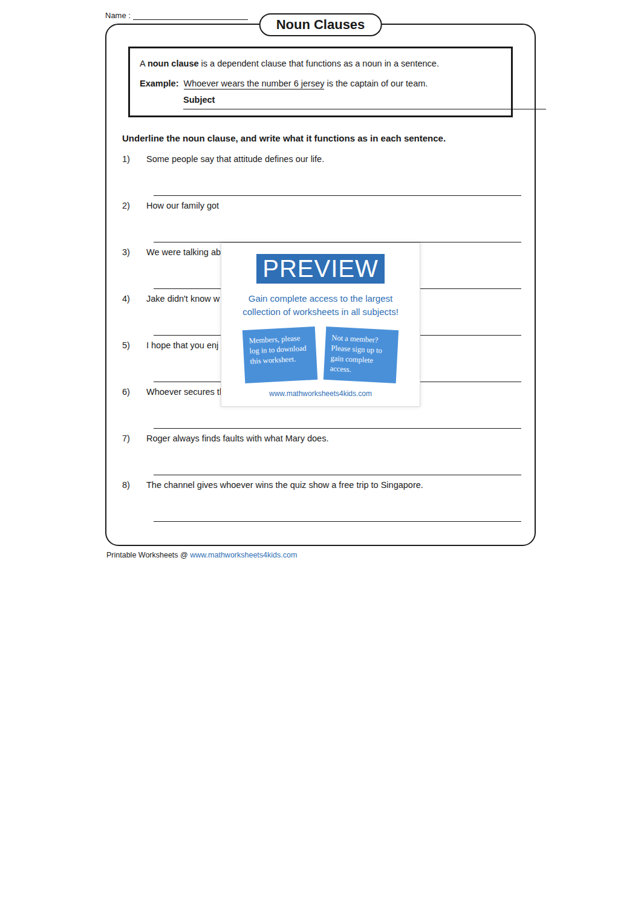Name :
Noun Clauses
A noun clause is a dependent clause that functions as a noun in a sentence.
Example: Whoever wears the number 6 jersey is the captain of our team.
Subject
Underline the noun clause, and write what it functions as in each sentence.
Some people say that attitude defines our life.
How our family got
We were talking ab
Jake didn't know w
I hope that you enj
Whoever secures th
Roger always finds faults with what Mary does.
The channel gives whoever wins the quiz show a free trip to Singapore.
PREVIEW
Gain complete access to the largest collection of worksheets in all subjects!
Members, please log in to download this worksheet.
Not a member? Please sign up to gain complete access.
www.mathworksheets4kids.com
Printable Worksheets @ www.mathworksheets4kids.com